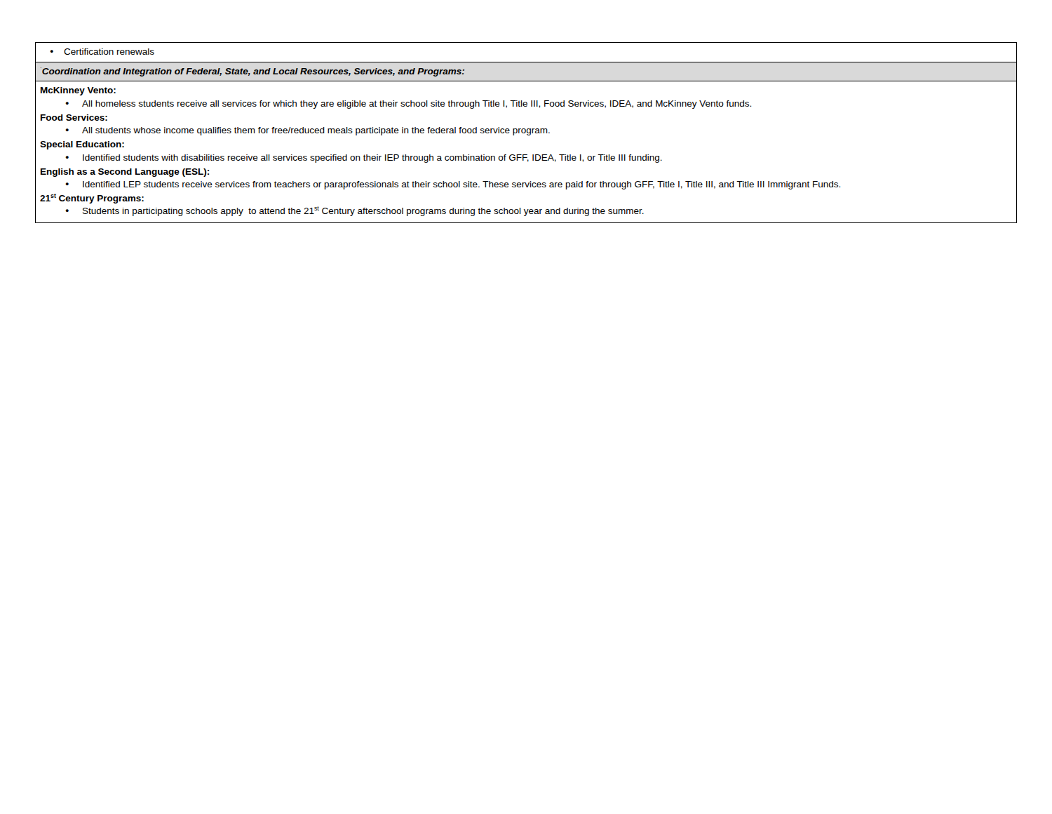| Certification renewals |
| ` Coordination and Integration of Federal, State, and Local Resources, Services, and Programs: |
| McKinney Vento: All homeless students receive all services for which they are eligible at their school site through Title I, Title III, Food Services, IDEA, and McKinney Vento funds. Food Services: All students whose income qualifies them for free/reduced meals participate in the federal food service program. Special Education: Identified students with disabilities receive all services specified on their IEP through a combination of GFF, IDEA, Title I, or Title III funding. English as a Second Language (ESL): Identified LEP students receive services from teachers or paraprofessionals at their school site. These services are paid for through GFF, Title I, Title III, and Title III Immigrant Funds. 21 st Century Programs: Students in participating schools apply to attend the 21 st Century afterschool programs during the school year and during the summer. |